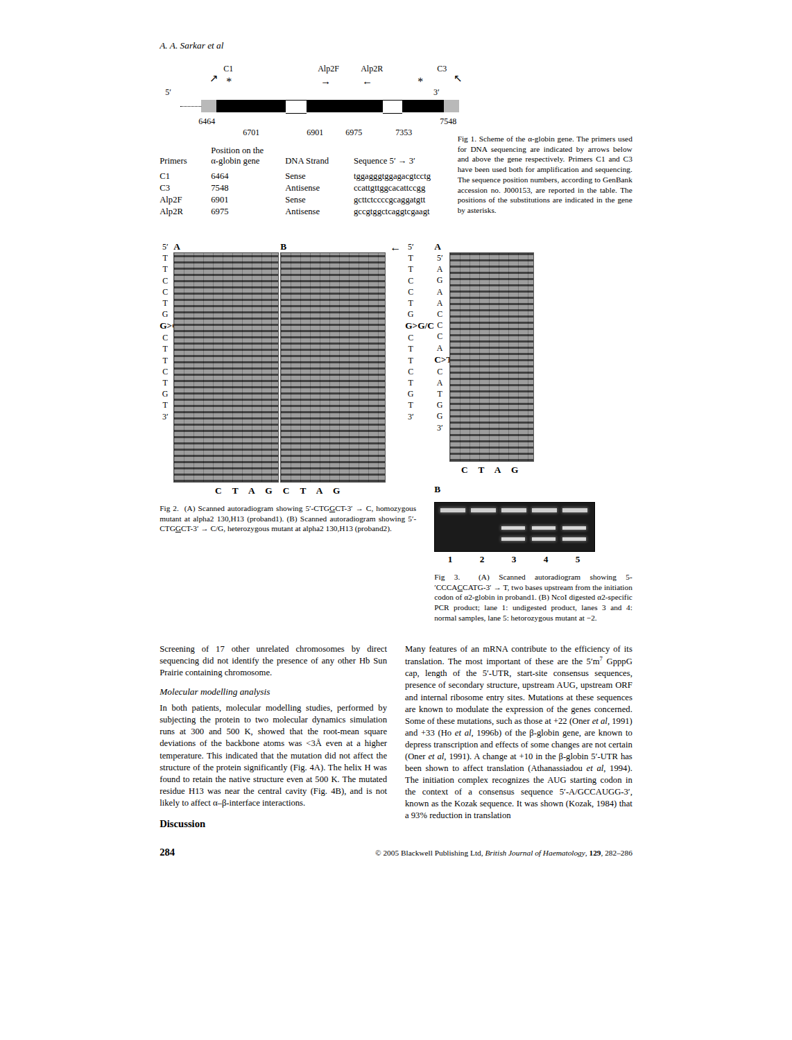A. A. Sarkar et al
C1 ↗ * Alp2F Alp2R → ← C3 ↖ * 5′ 3′
6464 6701 6901 6975 7353 7548
| Primers | Position on the α-globin gene | DNA Strand | Sequence 5′ → 3′ |
| --- | --- | --- | --- |
| C1 | 6464 | Sense | tggagggtggagacgtcctg |
| C3 | 7548 | Antisense | ccattgttggcacattccgg |
| Alp2F | 6901 | Sense | gcttctccccgcaggatgtt |
| Alp2R | 6975 | Antisense | gccgtggctcaggtcgaagt |
Fig 1. Scheme of the α-globin gene. The primers used for DNA sequencing are indicated by arrows below and above the gene respectively. Primers C1 and C3 have been used both for amplification and sequencing. The sequence position numbers, according to GenBank accession no. J000153, are reported in the table. The positions of the substitutions are indicated in the gene by asterisks.
5′
T
T
C
C
T
G
G>C
C
T
T
C
T
G
T
3′
A
B
C T A G C T A G
←
5′
T
T
C
C
T
G
G>G/C
C
T
T
C
T
G
T
3′
Fig 2. (A) Scanned autoradiogram showing 5′-CTGGCT-3′ → C, homozygous mutant at alpha2 130,H13 (proband1). (B) Scanned autoradiogram showing 5′-CTGGCT-3′ → C/G, heterozygous mutant at alpha2 130,H13 (proband2).
A
5′
A
G
A
A
C
C
C
A
C>T
C
A
T
G
G
3′
C T A G
B
12345
Fig 3. (A) Scanned autoradiogram showing 5-′CCCACCATG-3′ → T, two bases upstream from the initiation codon of α2-globin in proband1. (B) NcoI digested α2-specific PCR product; lane 1: undigested product, lanes 3 and 4: normal samples, lane 5: hetorozygous mutant at −2.
Screening of 17 other unrelated chromosomes by direct sequencing did not identify the presence of any other Hb Sun Prairie containing chromosome.
Molecular modelling analysis
In both patients, molecular modelling studies, performed by subjecting the protein to two molecular dynamics simulation runs at 300 and 500 K, showed that the root-mean square deviations of the backbone atoms was <3Å even at a higher temperature. This indicated that the mutation did not affect the structure of the protein significantly (Fig. 4A). The helix H was found to retain the native structure even at 500 K. The mutated residue H13 was near the central cavity (Fig. 4B), and is not likely to affect α–β-interface interactions.
Discussion
Many features of an mRNA contribute to the efficiency of its translation. The most important of these are the 5′m7 GpppG cap, length of the 5′-UTR, start-site consensus sequences, presence of secondary structure, upstream AUG, upstream ORF and internal ribosome entry sites. Mutations at these sequences are known to modulate the expression of the genes concerned. Some of these mutations, such as those at +22 (Oner et al, 1991) and +33 (Ho et al, 1996b) of the β-globin gene, are known to depress transcription and effects of some changes are not certain (Oner et al, 1991). A change at +10 in the β-globin 5′-UTR has been shown to affect translation (Athanassiadou et al, 1994). The initiation complex recognizes the AUG starting codon in the context of a consensus sequence 5′-A/GCCAUGG-3′, known as the Kozak sequence. It was shown (Kozak, 1984) that a 93% reduction in translation
284
© 2005 Blackwell Publishing Ltd, British Journal of Haematology, 129, 282–286